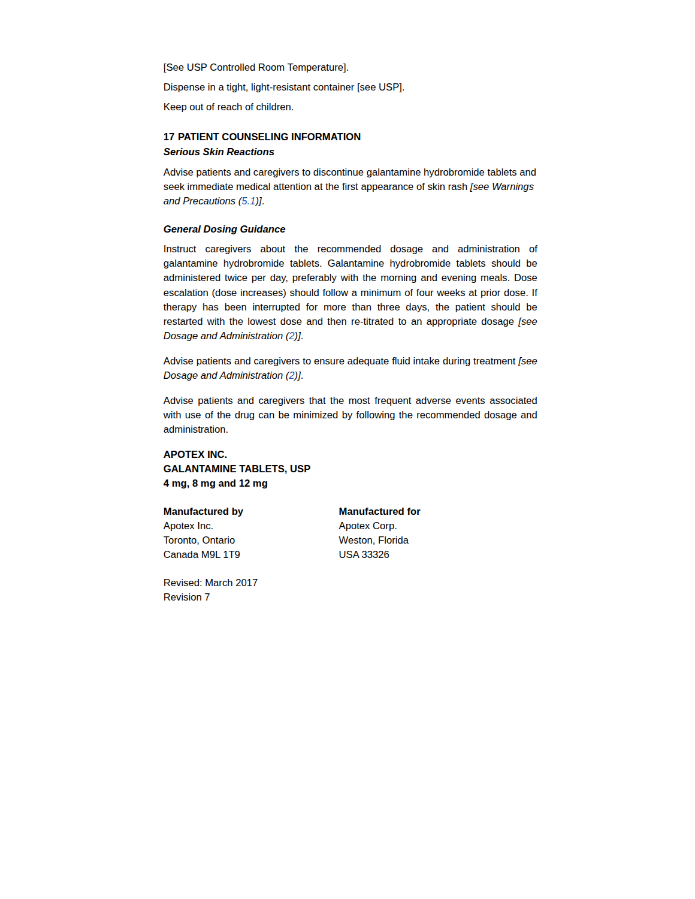[See USP Controlled Room Temperature].
Dispense in a tight, light-resistant container [see USP].
Keep out of reach of children.
17 PATIENT COUNSELING INFORMATION
Serious Skin Reactions
Advise patients and caregivers to discontinue galantamine hydrobromide tablets and seek immediate medical attention at the first appearance of skin rash [see Warnings and Precautions (5.1)].
General Dosing Guidance
Instruct caregivers about the recommended dosage and administration of galantamine hydrobromide tablets. Galantamine hydrobromide tablets should be administered twice per day, preferably with the morning and evening meals. Dose escalation (dose increases) should follow a minimum of four weeks at prior dose. If therapy has been interrupted for more than three days, the patient should be restarted with the lowest dose and then re-titrated to an appropriate dosage [see Dosage and Administration (2)].
Advise patients and caregivers to ensure adequate fluid intake during treatment [see Dosage and Administration (2)].
Advise patients and caregivers that the most frequent adverse events associated with use of the drug can be minimized by following the recommended dosage and administration.
APOTEX INC.
GALANTAMINE TABLETS, USP
4 mg, 8 mg and 12 mg
| Manufactured by | Manufactured for |
| Apotex Inc. | Apotex Corp. |
| Toronto, Ontario | Weston, Florida |
| Canada M9L 1T9 | USA 33326 |
Revised: March 2017
Revision 7